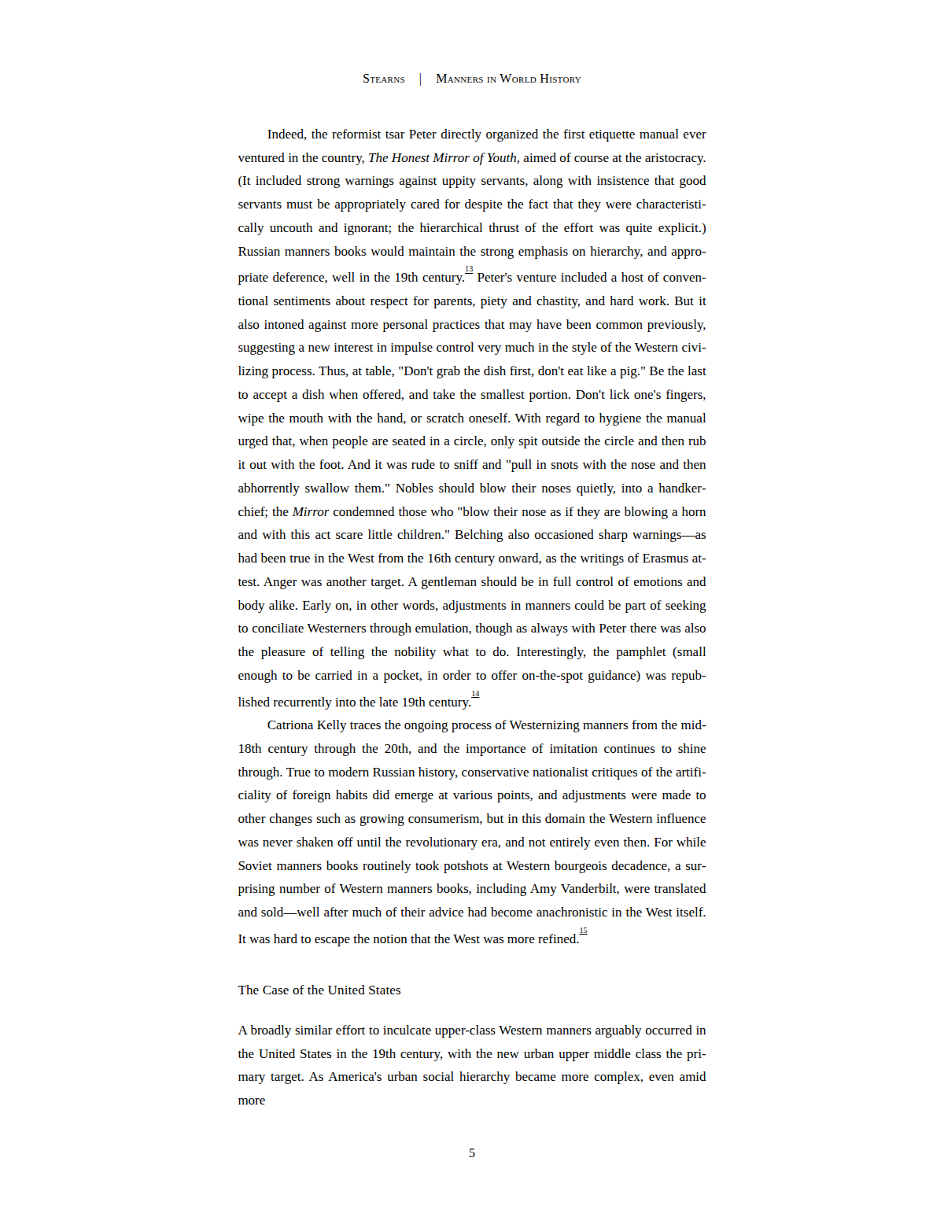Stearns | Manners in World History
Indeed, the reformist tsar Peter directly organized the first etiquette manual ever ventured in the country, The Honest Mirror of Youth, aimed of course at the aristocracy. (It included strong warnings against uppity servants, along with insistence that good servants must be appropriately cared for despite the fact that they were characteristically uncouth and ignorant; the hierarchical thrust of the effort was quite explicit.) Russian manners books would maintain the strong emphasis on hierarchy, and appropriate deference, well in the 19th century.13 Peter's venture included a host of conventional sentiments about respect for parents, piety and chastity, and hard work. But it also intoned against more personal practices that may have been common previously, suggesting a new interest in impulse control very much in the style of the Western civilizing process. Thus, at table, "Don't grab the dish first, don't eat like a pig." Be the last to accept a dish when offered, and take the smallest portion. Don't lick one's fingers, wipe the mouth with the hand, or scratch oneself. With regard to hygiene the manual urged that, when people are seated in a circle, only spit outside the circle and then rub it out with the foot. And it was rude to sniff and "pull in snots with the nose and then abhorrently swallow them." Nobles should blow their noses quietly, into a handkerchief; the Mirror condemned those who "blow their nose as if they are blowing a horn and with this act scare little children." Belching also occasioned sharp warnings—as had been true in the West from the 16th century onward, as the writings of Erasmus attest. Anger was another target. A gentleman should be in full control of emotions and body alike. Early on, in other words, adjustments in manners could be part of seeking to conciliate Westerners through emulation, though as always with Peter there was also the pleasure of telling the nobility what to do. Interestingly, the pamphlet (small enough to be carried in a pocket, in order to offer on-the-spot guidance) was republished recurrently into the late 19th century.14
Catriona Kelly traces the ongoing process of Westernizing manners from the mid-18th century through the 20th, and the importance of imitation continues to shine through. True to modern Russian history, conservative nationalist critiques of the artificiality of foreign habits did emerge at various points, and adjustments were made to other changes such as growing consumerism, but in this domain the Western influence was never shaken off until the revolutionary era, and not entirely even then. For while Soviet manners books routinely took potshots at Western bourgeois decadence, a surprising number of Western manners books, including Amy Vanderbilt, were translated and sold—well after much of their advice had become anachronistic in the West itself. It was hard to escape the notion that the West was more refined.15
The Case of the United States
A broadly similar effort to inculcate upper-class Western manners arguably occurred in the United States in the 19th century, with the new urban upper middle class the primary target. As America's urban social hierarchy became more complex, even amid more
5